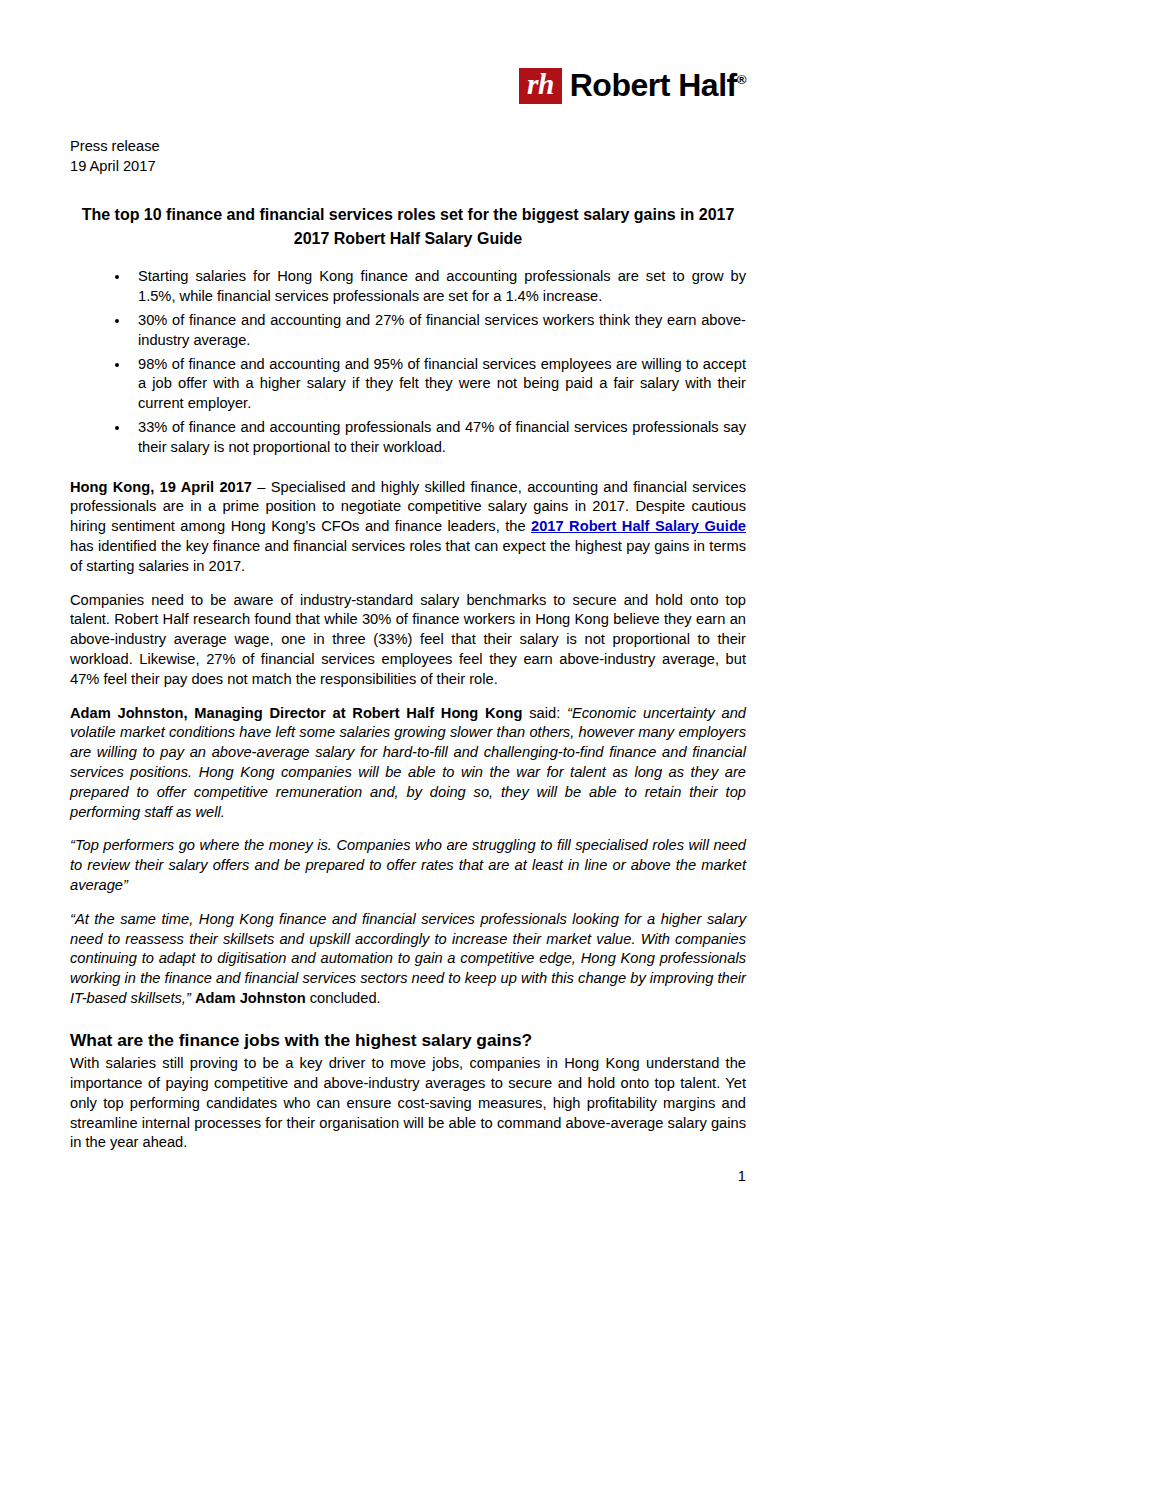rh Robert Half®
Press release
19 April 2017
The top 10 finance and financial services roles set for the biggest salary gains in 2017
2017 Robert Half Salary Guide
Starting salaries for Hong Kong finance and accounting professionals are set to grow by 1.5%, while financial services professionals are set for a 1.4% increase.
30% of finance and accounting and 27% of financial services workers think they earn above-industry average.
98% of finance and accounting and 95% of financial services employees are willing to accept a job offer with a higher salary if they felt they were not being paid a fair salary with their current employer.
33% of finance and accounting professionals and 47% of financial services professionals say their salary is not proportional to their workload.
Hong Kong, 19 April 2017 – Specialised and highly skilled finance, accounting and financial services professionals are in a prime position to negotiate competitive salary gains in 2017. Despite cautious hiring sentiment among Hong Kong’s CFOs and finance leaders, the 2017 Robert Half Salary Guide has identified the key finance and financial services roles that can expect the highest pay gains in terms of starting salaries in 2017.
Companies need to be aware of industry-standard salary benchmarks to secure and hold onto top talent. Robert Half research found that while 30% of finance workers in Hong Kong believe they earn an above-industry average wage, one in three (33%) feel that their salary is not proportional to their workload. Likewise, 27% of financial services employees feel they earn above-industry average, but 47% feel their pay does not match the responsibilities of their role.
Adam Johnston, Managing Director at Robert Half Hong Kong said: “Economic uncertainty and volatile market conditions have left some salaries growing slower than others, however many employers are willing to pay an above-average salary for hard-to-fill and challenging-to-find finance and financial services positions. Hong Kong companies will be able to win the war for talent as long as they are prepared to offer competitive remuneration and, by doing so, they will be able to retain their top performing staff as well.
“Top performers go where the money is. Companies who are struggling to fill specialised roles will need to review their salary offers and be prepared to offer rates that are at least in line or above the market average”
“At the same time, Hong Kong finance and financial services professionals looking for a higher salary need to reassess their skillsets and upskill accordingly to increase their market value. With companies continuing to adapt to digitisation and automation to gain a competitive edge, Hong Kong professionals working in the finance and financial services sectors need to keep up with this change by improving their IT-based skillsets,” Adam Johnston concluded.
What are the finance jobs with the highest salary gains?
With salaries still proving to be a key driver to move jobs, companies in Hong Kong understand the importance of paying competitive and above-industry averages to secure and hold onto top talent. Yet only top performing candidates who can ensure cost-saving measures, high profitability margins and streamline internal processes for their organisation will be able to command above-average salary gains in the year ahead.
1